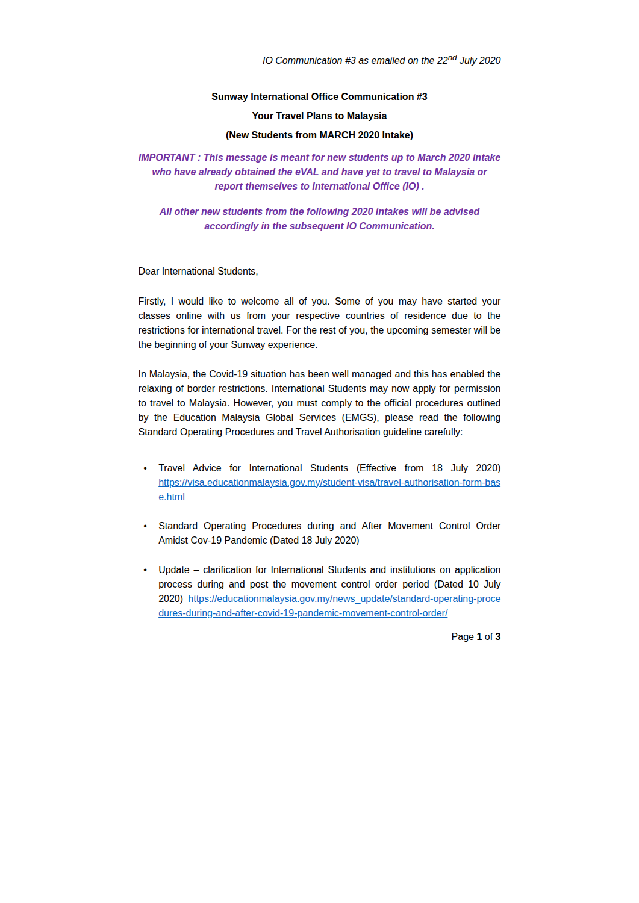IO Communication #3 as emailed on the 22nd July 2020
Sunway International Office Communication #3
Your Travel Plans to Malaysia
(New Students from MARCH 2020 Intake)
IMPORTANT : This message is meant for new students up to March 2020 intake who have already obtained the eVAL and have yet to travel to Malaysia or report themselves to International Office (IO) .
All other new students from the following 2020 intakes will be advised accordingly in the subsequent IO Communication.
Dear International Students,
Firstly, I would like to welcome all of you. Some of you may have started your classes online with us from your respective countries of residence due to the restrictions for international travel. For the rest of you, the upcoming semester will be the beginning of your Sunway experience.
In Malaysia, the Covid-19 situation has been well managed and this has enabled the relaxing of border restrictions. International Students may now apply for permission to travel to Malaysia. However, you must comply to the official procedures outlined by the Education Malaysia Global Services (EMGS), please read the following Standard Operating Procedures and Travel Authorisation guideline carefully:
Travel Advice for International Students (Effective from 18 July 2020) https://visa.educationmalaysia.gov.my/student-visa/travel-authorisation-form-base.html
Standard Operating Procedures during and After Movement Control Order Amidst Cov-19 Pandemic (Dated 18 July 2020)
Update – clarification for International Students and institutions on application process during and post the movement control order period (Dated 10 July 2020) https://educationmalaysia.gov.my/news_update/standard-operating-procedures-during-and-after-covid-19-pandemic-movement-control-order/
Page 1 of 3